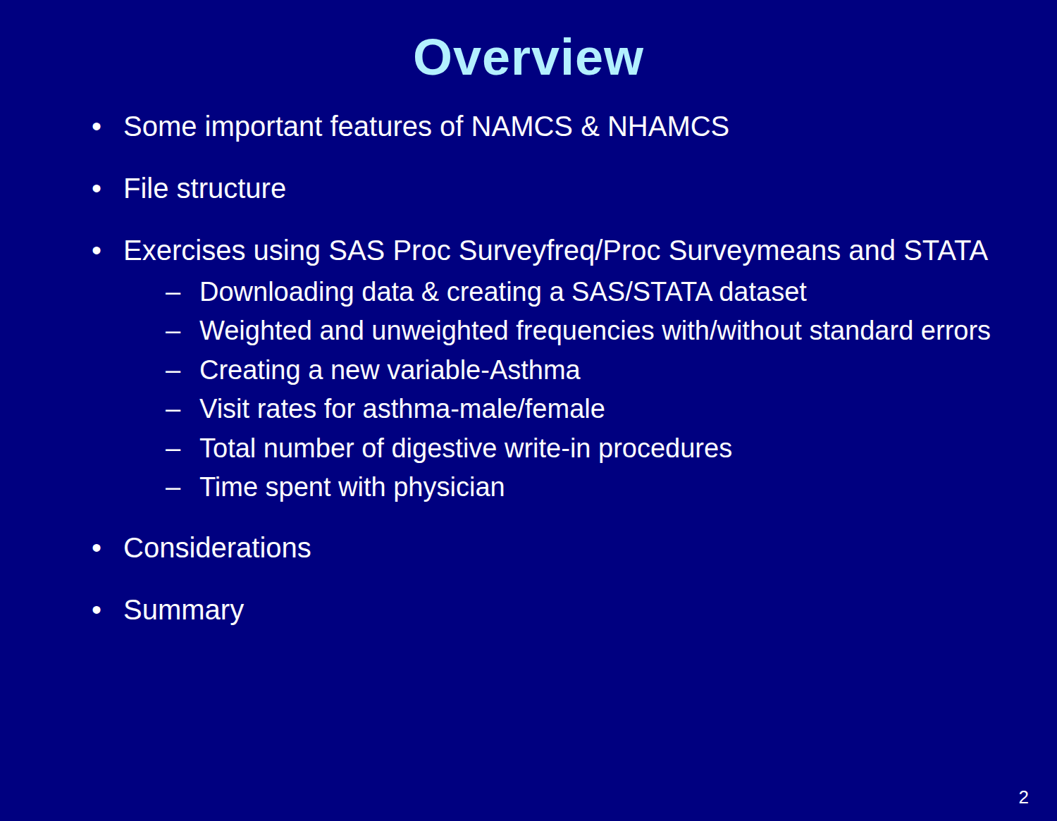Overview
Some important features of NAMCS & NHAMCS
File structure
Exercises using SAS Proc Surveyfreq/Proc Surveymeans and STATA
Downloading data & creating a SAS/STATA dataset
Weighted and unweighted frequencies with/without standard errors
Creating a new variable-Asthma
Visit rates for asthma-male/female
Total number of digestive write-in procedures
Time spent with physician
Considerations
Summary
2